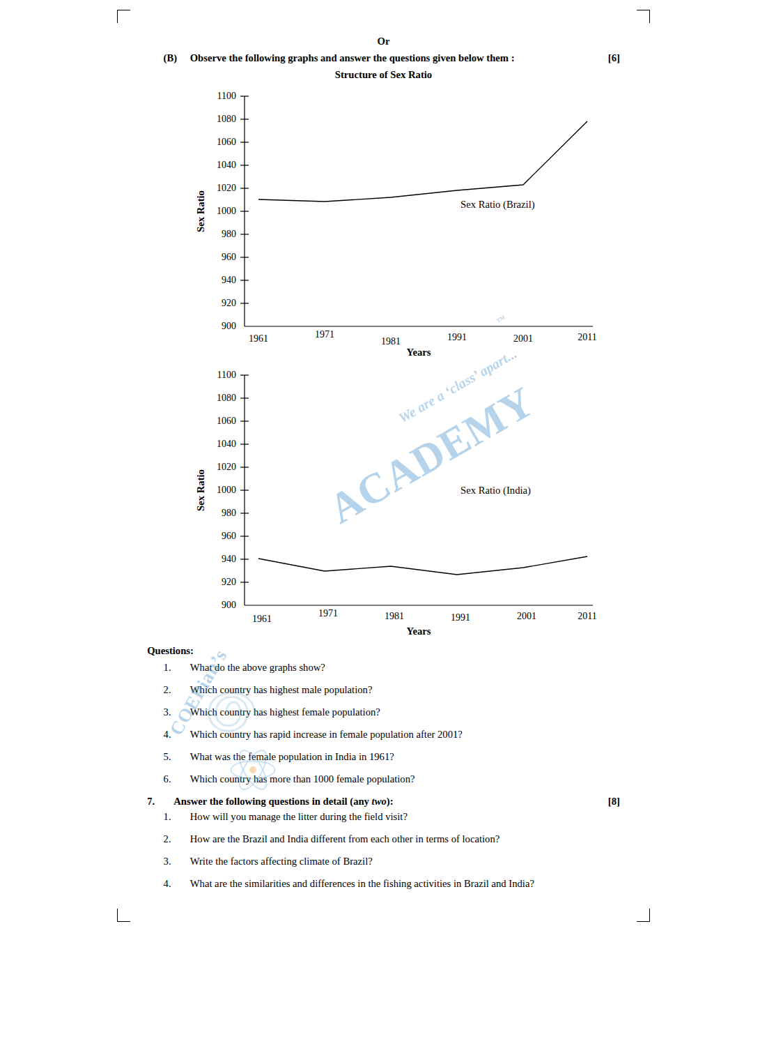ACADEMY
We are a ‘class’ apart...
COEPian’s
™
Or
(B)
Observe the following graphs and answer the questions given below them :
[6]
Structure of Sex Ratio
1100 1080 1060 1040 1020 1000 980 960 940 920 900 Sex Ratio 1961 1971 1981 1991 2001 2011 Years Sex Ratio (Brazil)
1100 1080 1060 1040 1020 1000 980 960 940 920 900 Sex Ratio 1961 1971 1981 1991 2001 2011 Years Sex Ratio (India)
Questions:
1. What do the above graphs show?
2. Which country has highest male population?
3. Which country has highest female population?
4. Which country has rapid increase in female population after 2001?
5. What was the female population in India in 1961?
6. Which country has more than 1000 female population?
7.
Answer the following questions in detail (any two):
[8]
1. How will you manage the litter during the field visit?
2. How are the Brazil and India different from each other in terms of location?
3. Write the factors affecting climate of Brazil?
4. What are the similarities and differences in the fishing activities in Brazil and India?